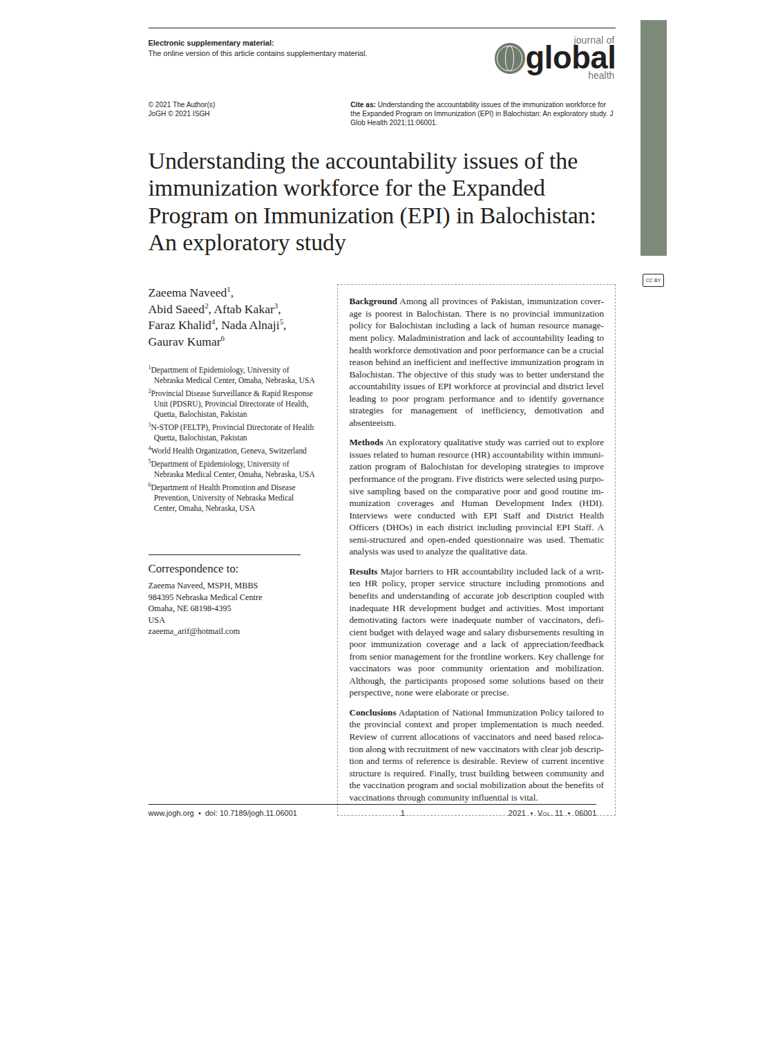Research theme 2: Pakistan embedded implementation research for immunisation initiative
CC BY
Electronic supplementary material:
The online version of this article contains supplementary material.
journal of
global
health
© 2021 The Author(s)
JoGH © 2021 ISGH
Cite as: Understanding the accountability issues of the immunization workforce for the Expanded Program on Immunization (EPI) in Balochistan: An exploratory study. J Glob Health 2021;11:06001.
Understanding the accountability issues of the immunization workforce for the Expanded Program on Immunization (EPI) in Balochistan: An exploratory study
Zaeema Naveed1,
Abid Saeed2, Aftab Kakar3,
Faraz Khalid4, Nada Alnaji5,
Gaurav Kumar6
1Department of Epidemiology, University of Nebraska Medical Center, Omaha, Nebraska, USA
2Provincial Disease Surveillance & Rapid Response Unit (PDSRU), Provincial Directorate of Health, Quetta, Balochistan, Pakistan
3N-STOP (FELTP), Provincial Directorate of Health Quetta, Balochistan, Pakistan
4World Health Organization, Geneva, Switzerland
5Department of Epidemiology, University of Nebraska Medical Center, Omaha, Nebraska, USA
6Department of Health Promotion and Disease Prevention, University of Nebraska Medical Center, Omaha, Nebraska, USA
Correspondence to:
Zaeema Naveed, MSPH, MBBS
984395 Nebraska Medical Centre
Omaha, NE 68198-4395
USA
zaeema_arif@hotmail.com
Background Among all provinces of Pakistan, immunization coverage is poorest in Balochistan. There is no provincial immunization policy for Balochistan including a lack of human resource management policy. Maladministration and lack of accountability leading to health workforce demotivation and poor performance can be a crucial reason behind an inefficient and ineffective immunization program in Balochistan. The objective of this study was to better understand the accountability issues of EPI workforce at provincial and district level leading to poor program performance and to identify governance strategies for management of inefficiency, demotivation and absenteeism.
Methods An exploratory qualitative study was carried out to explore issues related to human resource (HR) accountability within immunization program of Balochistan for developing strategies to improve performance of the program. Five districts were selected using purposive sampling based on the comparative poor and good routine immunization coverages and Human Development Index (HDI). Interviews were conducted with EPI Staff and District Health Officers (DHOs) in each district including provincial EPI Staff. A semi-structured and open-ended questionnaire was used. Thematic analysis was used to analyze the qualitative data.
Results Major barriers to HR accountability included lack of a written HR policy, proper service structure including promotions and benefits and understanding of accurate job description coupled with inadequate HR development budget and activities. Most important demotivating factors were inadequate number of vaccinators, deficient budget with delayed wage and salary disbursements resulting in poor immunization coverage and a lack of appreciation/feedback from senior management for the frontline workers. Key challenge for vaccinators was poor community orientation and mobilization. Although, the participants proposed some solutions based on their perspective, none were elaborate or precise.
Conclusions Adaptation of National Immunization Policy tailored to the provincial context and proper implementation is much needed. Review of current allocations of vaccinators and need based relocation along with recruitment of new vaccinators with clear job description and terms of reference is desirable. Review of current incentive structure is required. Finally, trust building between community and the vaccination program and social mobilization about the benefits of vaccinations through community influential is vital.
www.jogh.org • doi: 10.7189/jogh.11.06001
1
2021 • Vol. 11 • 06001